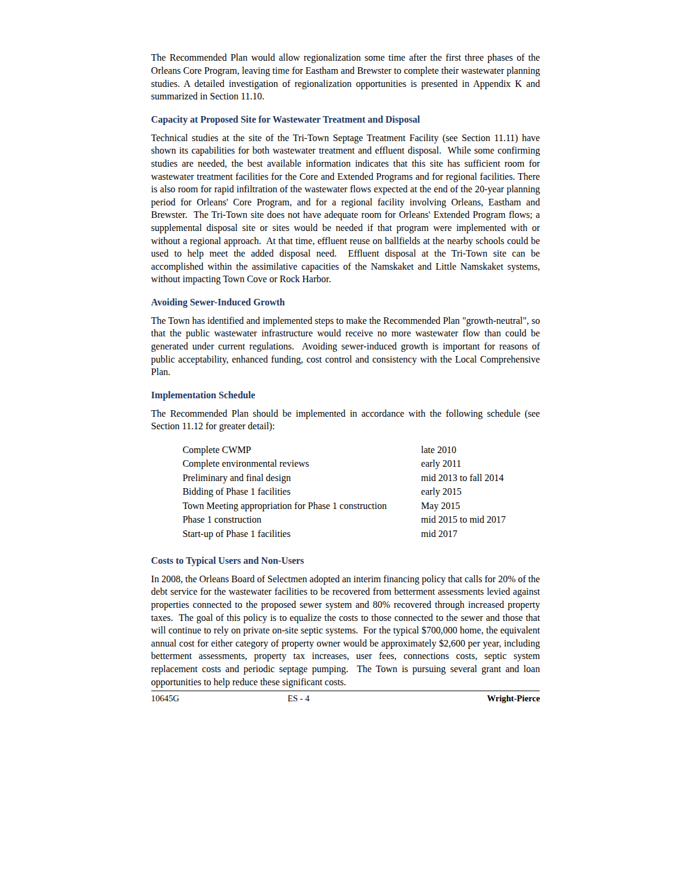The Recommended Plan would allow regionalization some time after the first three phases of the Orleans Core Program, leaving time for Eastham and Brewster to complete their wastewater planning studies. A detailed investigation of regionalization opportunities is presented in Appendix K and summarized in Section 11.10.
Capacity at Proposed Site for Wastewater Treatment and Disposal
Technical studies at the site of the Tri-Town Septage Treatment Facility (see Section 11.11) have shown its capabilities for both wastewater treatment and effluent disposal. While some confirming studies are needed, the best available information indicates that this site has sufficient room for wastewater treatment facilities for the Core and Extended Programs and for regional facilities. There is also room for rapid infiltration of the wastewater flows expected at the end of the 20-year planning period for Orleans' Core Program, and for a regional facility involving Orleans, Eastham and Brewster. The Tri-Town site does not have adequate room for Orleans' Extended Program flows; a supplemental disposal site or sites would be needed if that program were implemented with or without a regional approach. At that time, effluent reuse on ballfields at the nearby schools could be used to help meet the added disposal need. Effluent disposal at the Tri-Town site can be accomplished within the assimilative capacities of the Namskaket and Little Namskaket systems, without impacting Town Cove or Rock Harbor.
Avoiding Sewer-Induced Growth
The Town has identified and implemented steps to make the Recommended Plan "growth-neutral", so that the public wastewater infrastructure would receive no more wastewater flow than could be generated under current regulations. Avoiding sewer-induced growth is important for reasons of public acceptability, enhanced funding, cost control and consistency with the Local Comprehensive Plan.
Implementation Schedule
The Recommended Plan should be implemented in accordance with the following schedule (see Section 11.12 for greater detail):
| Complete CWMP | late 2010 |
| Complete environmental reviews | early 2011 |
| Preliminary and final design | mid 2013 to fall 2014 |
| Bidding of Phase 1 facilities | early 2015 |
| Town Meeting appropriation for Phase 1 construction | May 2015 |
| Phase 1 construction | mid 2015 to mid 2017 |
| Start-up of Phase 1 facilities | mid 2017 |
Costs to Typical Users and Non-Users
In 2008, the Orleans Board of Selectmen adopted an interim financing policy that calls for 20% of the debt service for the wastewater facilities to be recovered from betterment assessments levied against properties connected to the proposed sewer system and 80% recovered through increased property taxes. The goal of this policy is to equalize the costs to those connected to the sewer and those that will continue to rely on private on-site septic systems. For the typical $700,000 home, the equivalent annual cost for either category of property owner would be approximately $2,600 per year, including betterment assessments, property tax increases, user fees, connections costs, septic system replacement costs and periodic septage pumping. The Town is pursuing several grant and loan opportunities to help reduce these significant costs.
| 10645G | ES - 4 | Wright-Pierce |